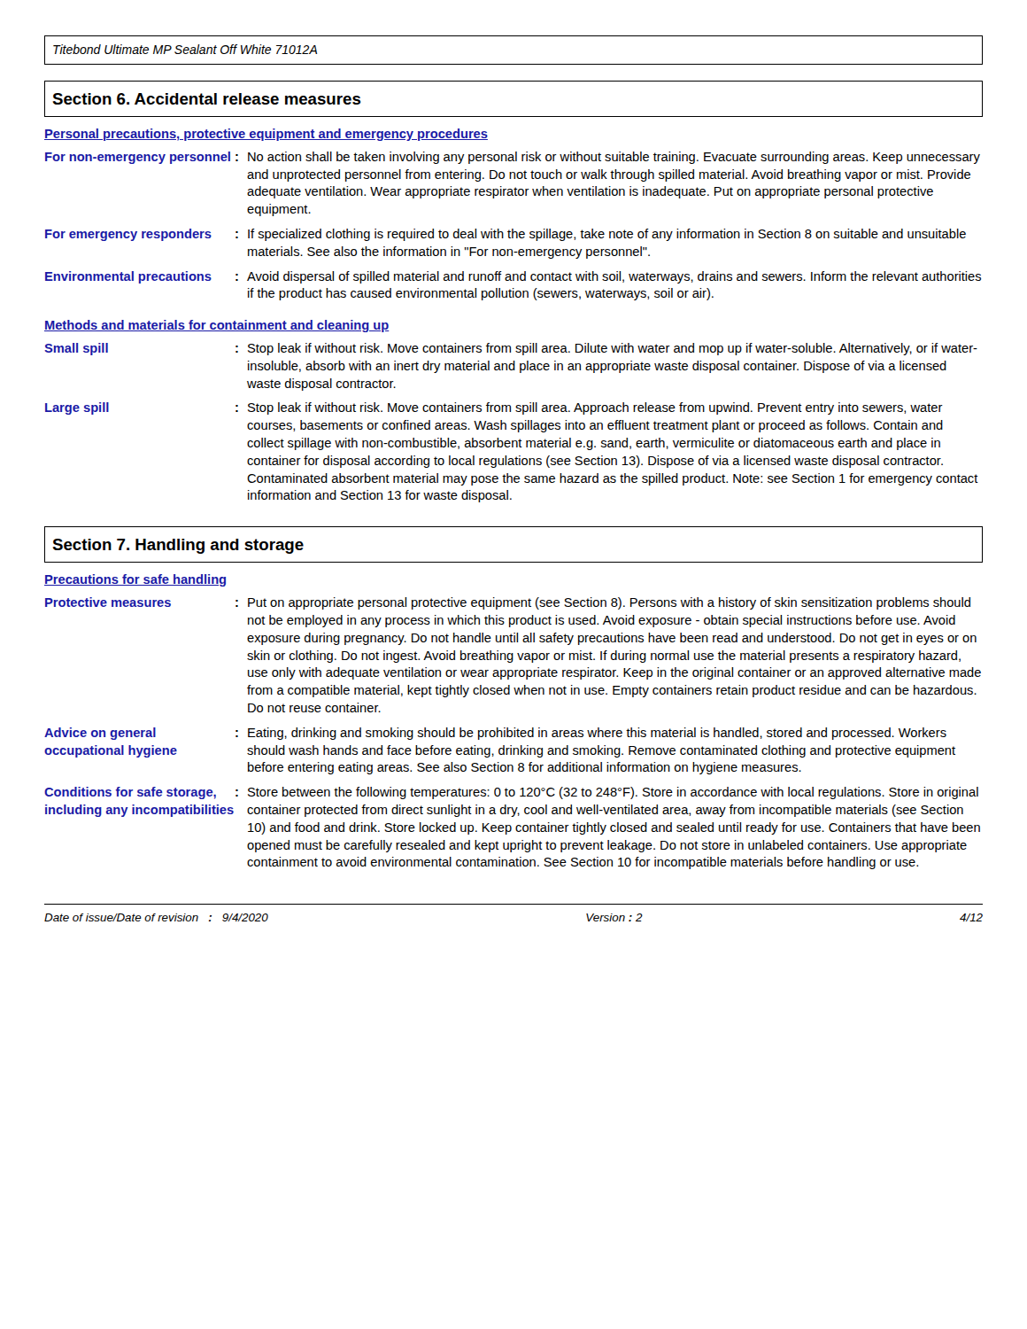Titebond Ultimate MP Sealant Off White 71012A
Section 6. Accidental release measures
Personal precautions, protective equipment and emergency procedures
| For non-emergency personnel | : | No action shall be taken involving any personal risk or without suitable training. Evacuate surrounding areas. Keep unnecessary and unprotected personnel from entering. Do not touch or walk through spilled material. Avoid breathing vapor or mist. Provide adequate ventilation. Wear appropriate respirator when ventilation is inadequate. Put on appropriate personal protective equipment. |
| For emergency responders | : | If specialized clothing is required to deal with the spillage, take note of any information in Section 8 on suitable and unsuitable materials. See also the information in "For non-emergency personnel". |
| Environmental precautions | : | Avoid dispersal of spilled material and runoff and contact with soil, waterways, drains and sewers. Inform the relevant authorities if the product has caused environmental pollution (sewers, waterways, soil or air). |
Methods and materials for containment and cleaning up
| Small spill | : | Stop leak if without risk. Move containers from spill area. Dilute with water and mop up if water-soluble. Alternatively, or if water-insoluble, absorb with an inert dry material and place in an appropriate waste disposal container. Dispose of via a licensed waste disposal contractor. |
| Large spill | : | Stop leak if without risk. Move containers from spill area. Approach release from upwind. Prevent entry into sewers, water courses, basements or confined areas. Wash spillages into an effluent treatment plant or proceed as follows. Contain and collect spillage with non-combustible, absorbent material e.g. sand, earth, vermiculite or diatomaceous earth and place in container for disposal according to local regulations (see Section 13). Dispose of via a licensed waste disposal contractor. Contaminated absorbent material may pose the same hazard as the spilled product. Note: see Section 1 for emergency contact information and Section 13 for waste disposal. |
Section 7. Handling and storage
Precautions for safe handling
| Protective measures | : | Put on appropriate personal protective equipment (see Section 8). Persons with a history of skin sensitization problems should not be employed in any process in which this product is used. Avoid exposure - obtain special instructions before use. Avoid exposure during pregnancy. Do not handle until all safety precautions have been read and understood. Do not get in eyes or on skin or clothing. Do not ingest. Avoid breathing vapor or mist. If during normal use the material presents a respiratory hazard, use only with adequate ventilation or wear appropriate respirator. Keep in the original container or an approved alternative made from a compatible material, kept tightly closed when not in use. Empty containers retain product residue and can be hazardous. Do not reuse container. |
| Advice on general occupational hygiene | : | Eating, drinking and smoking should be prohibited in areas where this material is handled, stored and processed. Workers should wash hands and face before eating, drinking and smoking. Remove contaminated clothing and protective equipment before entering eating areas. See also Section 8 for additional information on hygiene measures. |
| Conditions for safe storage, including any incompatibilities | : | Store between the following temperatures: 0 to 120°C (32 to 248°F). Store in accordance with local regulations. Store in original container protected from direct sunlight in a dry, cool and well-ventilated area, away from incompatible materials (see Section 10) and food and drink. Store locked up. Keep container tightly closed and sealed until ready for use. Containers that have been opened must be carefully resealed and kept upright to prevent leakage. Do not store in unlabeled containers. Use appropriate containment to avoid environmental contamination. See Section 10 for incompatible materials before handling or use. |
Date of issue/Date of revision : 9/4/2020
Version : 2
4/12